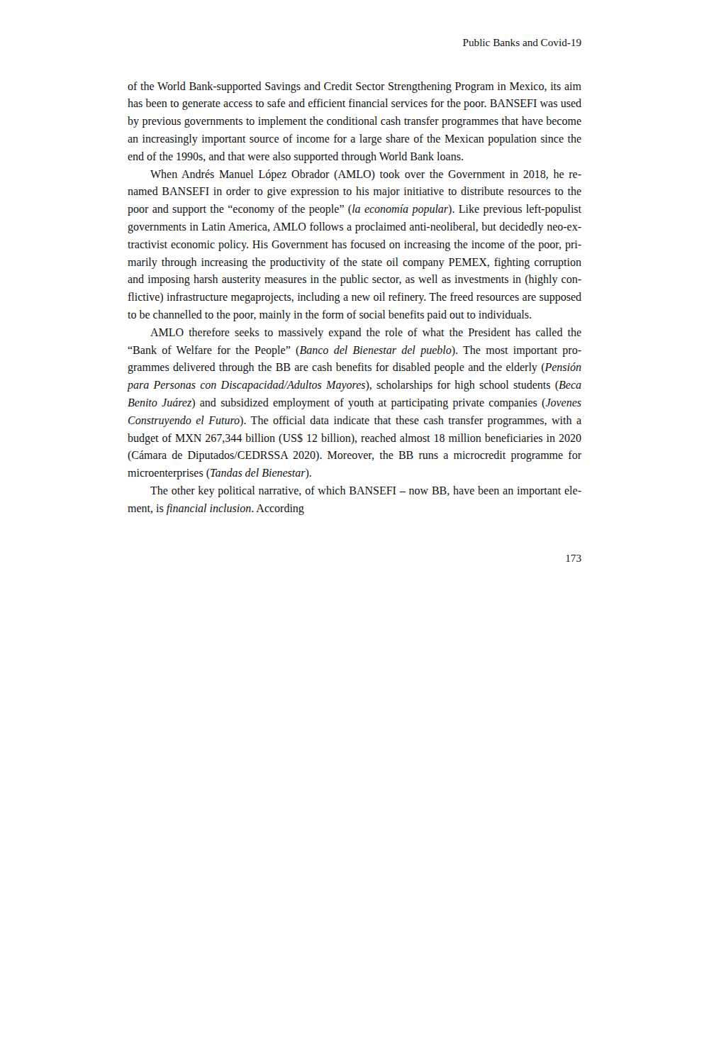Public Banks and Covid-19
of the World Bank-supported Savings and Credit Sector Strengthening Program in Mexico, its aim has been to generate access to safe and efficient financial services for the poor. BANSEFI was used by previous governments to implement the conditional cash transfer programmes that have become an increasingly important source of income for a large share of the Mexican population since the end of the 1990s, and that were also supported through World Bank loans.
When Andrés Manuel López Obrador (AMLO) took over the Government in 2018, he re-named BANSEFI in order to give expression to his major initiative to distribute resources to the poor and support the “economy of the people” (la economía popular). Like previous left-populist governments in Latin America, AMLO follows a proclaimed anti-neoliberal, but decidedly neo-extractivist economic policy. His Government has focused on increasing the income of the poor, primarily through increasing the productivity of the state oil company PEMEX, fighting corruption and imposing harsh austerity measures in the public sector, as well as investments in (highly conflictive) infrastructure megaprojects, including a new oil refinery. The freed resources are supposed to be channelled to the poor, mainly in the form of social benefits paid out to individuals.
AMLO therefore seeks to massively expand the role of what the President has called the “Bank of Welfare for the People” (Banco del Bienestar del pueblo). The most important programmes delivered through the BB are cash benefits for disabled people and the elderly (Pensión para Personas con Discapacidad/Adultos Mayores), scholarships for high school students (Beca Benito Juárez) and subsidized employment of youth at participating private companies (Jovenes Construyendo el Futuro). The official data indicate that these cash transfer programmes, with a budget of MXN 267,344 billion (US$ 12 billion), reached almost 18 million beneficiaries in 2020 (Cámara de Diputados/CEDRSSA 2020). Moreover, the BB runs a microcredit programme for microenterprises (Tandas del Bienestar).
The other key political narrative, of which BANSEFI – now BB, have been an important element, is financial inclusion. According
173